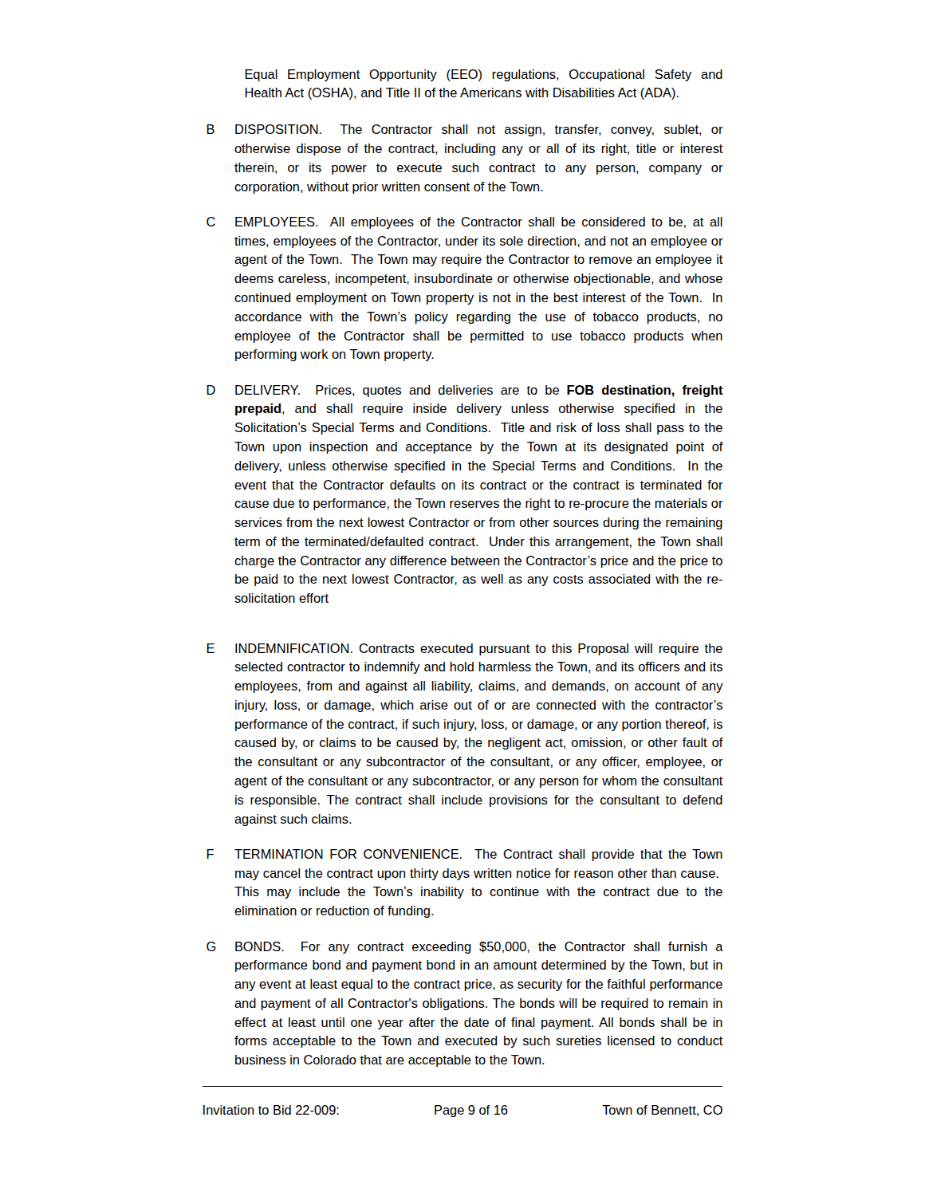Equal Employment Opportunity (EEO) regulations, Occupational Safety and Health Act (OSHA), and Title II of the Americans with Disabilities Act (ADA).
B
DISPOSITION. The Contractor shall not assign, transfer, convey, sublet, or otherwise dispose of the contract, including any or all of its right, title or interest therein, or its power to execute such contract to any person, company or corporation, without prior written consent of the Town.
C
EMPLOYEES. All employees of the Contractor shall be considered to be, at all times, employees of the Contractor, under its sole direction, and not an employee or agent of the Town. The Town may require the Contractor to remove an employee it deems careless, incompetent, insubordinate or otherwise objectionable, and whose continued employment on Town property is not in the best interest of the Town. In accordance with the Town’s policy regarding the use of tobacco products, no employee of the Contractor shall be permitted to use tobacco products when performing work on Town property.
D
DELIVERY. Prices, quotes and deliveries are to be FOB destination, freight prepaid, and shall require inside delivery unless otherwise specified in the Solicitation’s Special Terms and Conditions. Title and risk of loss shall pass to the Town upon inspection and acceptance by the Town at its designated point of delivery, unless otherwise specified in the Special Terms and Conditions. In the event that the Contractor defaults on its contract or the contract is terminated for cause due to performance, the Town reserves the right to re-procure the materials or services from the next lowest Contractor or from other sources during the remaining term of the terminated/defaulted contract. Under this arrangement, the Town shall charge the Contractor any difference between the Contractor’s price and the price to be paid to the next lowest Contractor, as well as any costs associated with the re-solicitation effort
E
INDEMNIFICATION. Contracts executed pursuant to this Proposal will require the selected contractor to indemnify and hold harmless the Town, and its officers and its employees, from and against all liability, claims, and demands, on account of any injury, loss, or damage, which arise out of or are connected with the contractor’s performance of the contract, if such injury, loss, or damage, or any portion thereof, is caused by, or claims to be caused by, the negligent act, omission, or other fault of the consultant or any subcontractor of the consultant, or any officer, employee, or agent of the consultant or any subcontractor, or any person for whom the consultant is responsible. The contract shall include provisions for the consultant to defend against such claims.
F
TERMINATION FOR CONVENIENCE. The Contract shall provide that the Town may cancel the contract upon thirty days written notice for reason other than cause. This may include the Town’s inability to continue with the contract due to the elimination or reduction of funding.
G
BONDS. For any contract exceeding $50,000, the Contractor shall furnish a performance bond and payment bond in an amount determined by the Town, but in any event at least equal to the contract price, as security for the faithful performance and payment of all Contractor's obligations. The bonds will be required to remain in effect at least until one year after the date of final payment. All bonds shall be in forms acceptable to the Town and executed by such sureties licensed to conduct business in Colorado that are acceptable to the Town.
Invitation to Bid 22-009:
Page 9 of 16
Town of Bennett, CO